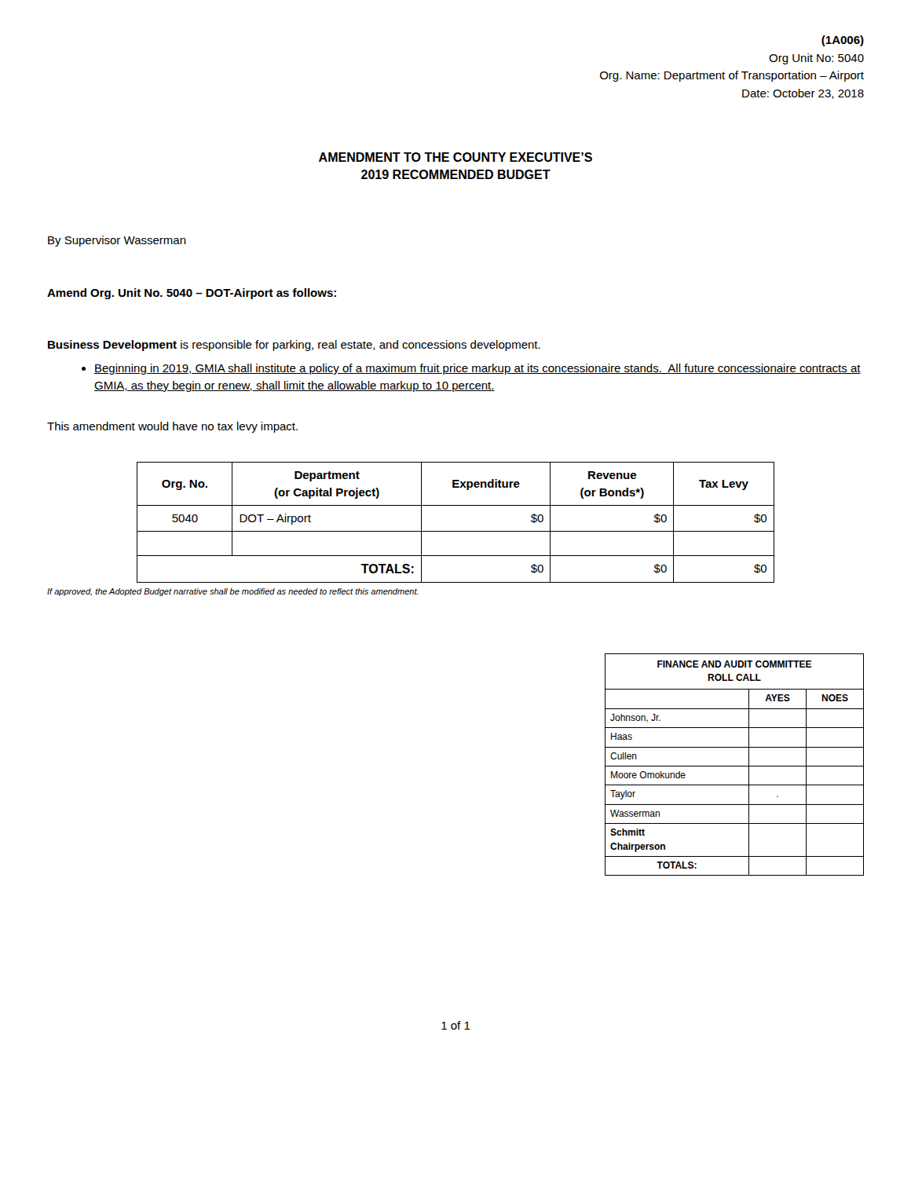(1A006)
Org Unit No: 5040
Org. Name: Department of Transportation – Airport
Date: October 23, 2018
AMENDMENT TO THE COUNTY EXECUTIVE’S
2019 RECOMMENDED BUDGET
By Supervisor Wasserman
Amend Org. Unit No. 5040 – DOT-Airport as follows:
Business Development is responsible for parking, real estate, and concessions development.
Beginning in 2019, GMIA shall institute a policy of a maximum fruit price markup at its concessionaire stands. All future concessionaire contracts at GMIA, as they begin or renew, shall limit the allowable markup to 10 percent.
This amendment would have no tax levy impact.
| Org. No. | Department (or Capital Project) | Expenditure | Revenue (or Bonds*) | Tax Levy |
| --- | --- | --- | --- | --- |
| 5040 | DOT – Airport | $0 | $0 | $0 |
| TOTALS: | $0 | $0 | $0 |
If approved, the Adopted Budget narrative shall be modified as needed to reflect this amendment.
| FINANCE AND AUDIT COMMITTEE ROLL CALL |
| --- |
| | AYES | NOES |
| Johnson, Jr. | | |
| Haas | | |
| Cullen | | |
| Moore Omokunde | | |
| Taylor | . | |
| Wasserman | | |
| Schmitt Chairperson | | |
| TOTALS: | | |
1 of 1